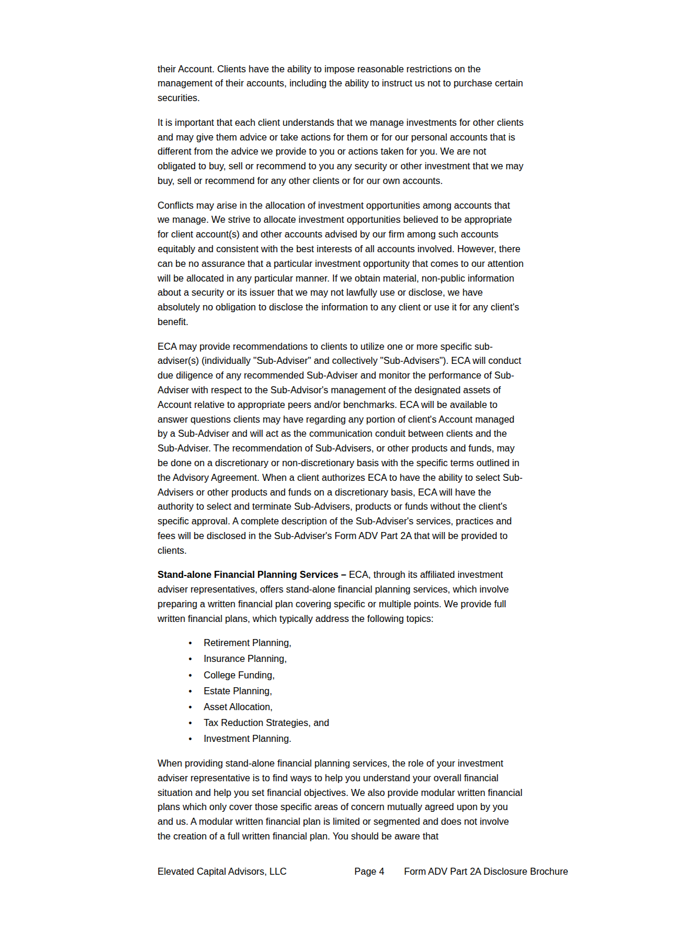their Account. Clients have the ability to impose reasonable restrictions on the management of their accounts, including the ability to instruct us not to purchase certain securities.
It is important that each client understands that we manage investments for other clients and may give them advice or take actions for them or for our personal accounts that is different from the advice we provide to you or actions taken for you. We are not obligated to buy, sell or recommend to you any security or other investment that we may buy, sell or recommend for any other clients or for our own accounts.
Conflicts may arise in the allocation of investment opportunities among accounts that we manage. We strive to allocate investment opportunities believed to be appropriate for client account(s) and other accounts advised by our firm among such accounts equitably and consistent with the best interests of all accounts involved. However, there can be no assurance that a particular investment opportunity that comes to our attention will be allocated in any particular manner. If we obtain material, non-public information about a security or its issuer that we may not lawfully use or disclose, we have absolutely no obligation to disclose the information to any client or use it for any client's benefit.
ECA may provide recommendations to clients to utilize one or more specific sub-adviser(s) (individually "Sub-Adviser" and collectively "Sub-Advisers"). ECA will conduct due diligence of any recommended Sub-Adviser and monitor the performance of Sub-Adviser with respect to the Sub-Advisor's management of the designated assets of Account relative to appropriate peers and/or benchmarks. ECA will be available to answer questions clients may have regarding any portion of client's Account managed by a Sub-Adviser and will act as the communication conduit between clients and the Sub-Adviser. The recommendation of Sub-Advisers, or other products and funds, may be done on a discretionary or non-discretionary basis with the specific terms outlined in the Advisory Agreement. When a client authorizes ECA to have the ability to select Sub-Advisers or other products and funds on a discretionary basis, ECA will have the authority to select and terminate Sub-Advisers, products or funds without the client's specific approval. A complete description of the Sub-Adviser's services, practices and fees will be disclosed in the Sub-Adviser's Form ADV Part 2A that will be provided to clients.
Stand-alone Financial Planning Services – ECA, through its affiliated investment adviser representatives, offers stand-alone financial planning services, which involve preparing a written financial plan covering specific or multiple points. We provide full written financial plans, which typically address the following topics:
Retirement Planning,
Insurance Planning,
College Funding,
Estate Planning,
Asset Allocation,
Tax Reduction Strategies, and
Investment Planning.
When providing stand-alone financial planning services, the role of your investment adviser representative is to find ways to help you understand your overall financial situation and help you set financial objectives. We also provide modular written financial plans which only cover those specific areas of concern mutually agreed upon by you and us. A modular written financial plan is limited or segmented and does not involve the creation of a full written financial plan. You should be aware that
Elevated Capital Advisors, LLC Page 4 Form ADV Part 2A Disclosure Brochure